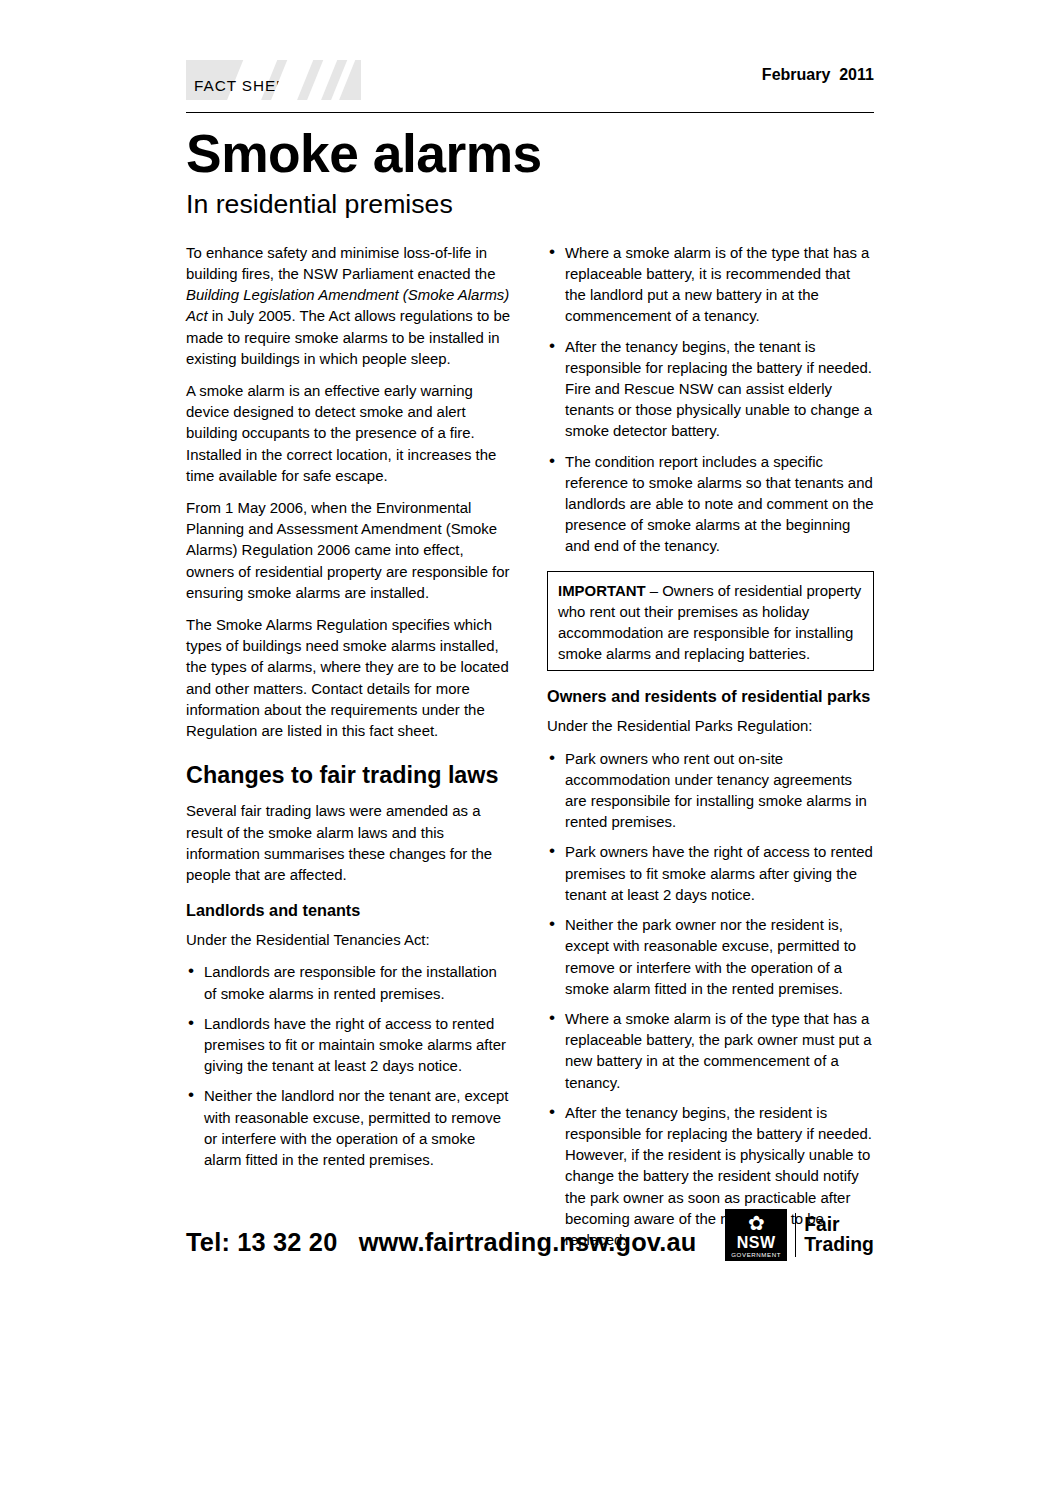FACT SHEET
February 2011
Smoke alarms
In residential premises
To enhance safety and minimise loss-of-life in building fires, the NSW Parliament enacted the Building Legislation Amendment (Smoke Alarms) Act in July 2005. The Act allows regulations to be made to require smoke alarms to be installed in existing buildings in which people sleep.
A smoke alarm is an effective early warning device designed to detect smoke and alert building occupants to the presence of a fire. Installed in the correct location, it increases the time available for safe escape.
From 1 May 2006, when the Environmental Planning and Assessment Amendment (Smoke Alarms) Regulation 2006 came into effect, owners of residential property are responsible for ensuring smoke alarms are installed.
The Smoke Alarms Regulation specifies which types of buildings need smoke alarms installed, the types of alarms, where they are to be located and other matters. Contact details for more information about the requirements under the Regulation are listed in this fact sheet.
Changes to fair trading laws
Several fair trading laws were amended as a result of the smoke alarm laws and this information summarises these changes for the people that are affected.
Landlords and tenants
Under the Residential Tenancies Act:
Landlords are responsible for the installation of smoke alarms in rented premises.
Landlords have the right of access to rented premises to fit or maintain smoke alarms after giving the tenant at least 2 days notice.
Neither the landlord nor the tenant are, except with reasonable excuse, permitted to remove or interfere with the operation of a smoke alarm fitted in the rented premises.
Where a smoke alarm is of the type that has a replaceable battery, it is recommended that the landlord put a new battery in at the commencement of a tenancy.
After the tenancy begins, the tenant is responsible for replacing the battery if needed. Fire and Rescue NSW can assist elderly tenants or those physically unable to change a smoke detector battery.
The condition report includes a specific reference to smoke alarms so that tenants and landlords are able to note and comment on the presence of smoke alarms at the beginning and end of the tenancy.
IMPORTANT – Owners of residential property who rent out their premises as holiday accommodation are responsible for installing smoke alarms and replacing batteries.
Owners and residents of residential parks
Under the Residential Parks Regulation:
Park owners who rent out on-site accommodation under tenancy agreements are responsibile for installing smoke alarms in rented premises.
Park owners have the right of access to rented premises to fit smoke alarms after giving the tenant at least 2 days notice.
Neither the park owner nor the resident is, except with reasonable excuse, permitted to remove or interfere with the operation of a smoke alarm fitted in the rented premises.
Where a smoke alarm is of the type that has a replaceable battery, the park owner must put a new battery in at the commencement of a tenancy.
After the tenancy begins, the resident is responsible for replacing the battery if needed. However, if the resident is physically unable to change the battery the resident should notify the park owner as soon as practicable after becoming aware of the need for it to be replaced.
Tel: 13 32 20 www.fairtrading.nsw.gov.au
✿ NSW GOVERNMENT
Fair
Trading